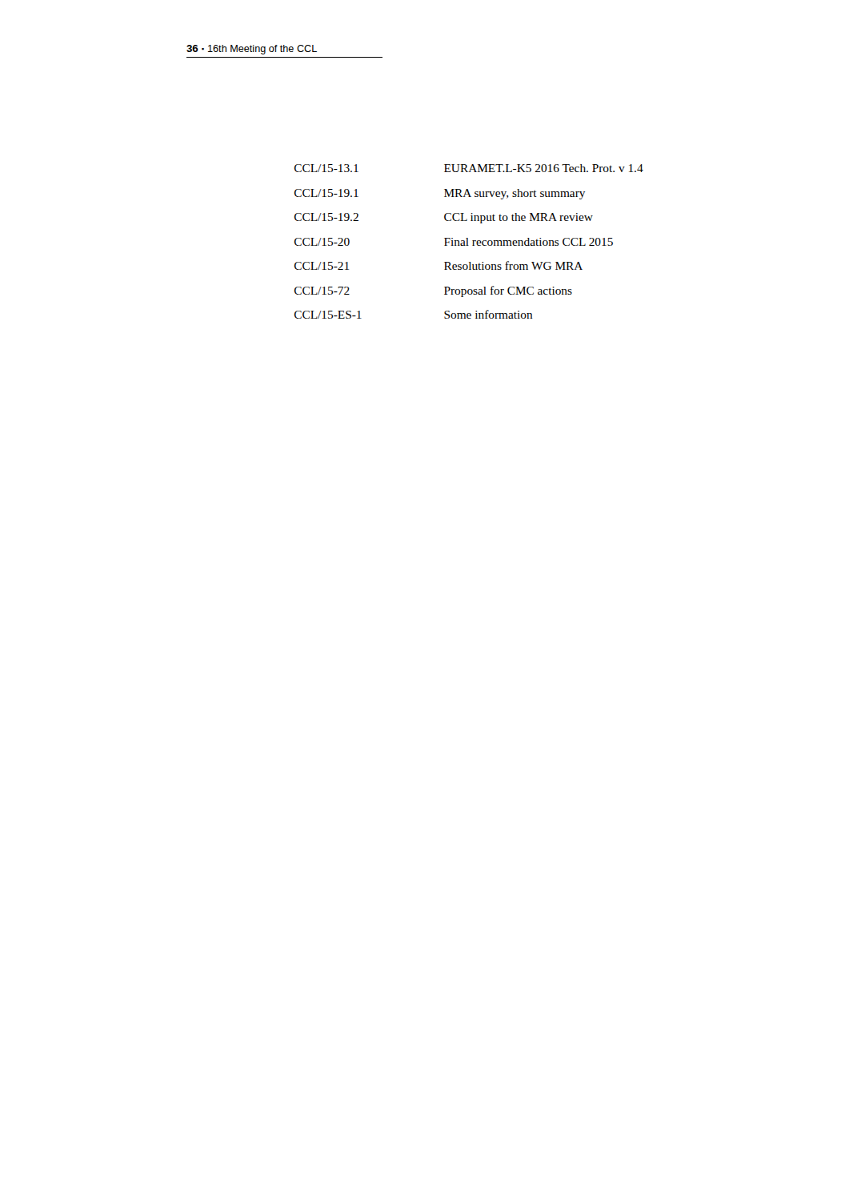36▪16th Meeting of the CCL
| CCL/15-13.1 | EURAMET.L-K5 2016 Tech. Prot. v 1.4 |
| CCL/15-19.1 | MRA survey, short summary |
| CCL/15-19.2 | CCL input to the MRA review |
| CCL/15-20 | Final recommendations CCL 2015 |
| CCL/15-21 | Resolutions from WG MRA |
| CCL/15-72 | Proposal for CMC actions |
| CCL/15-ES-1 | Some information |